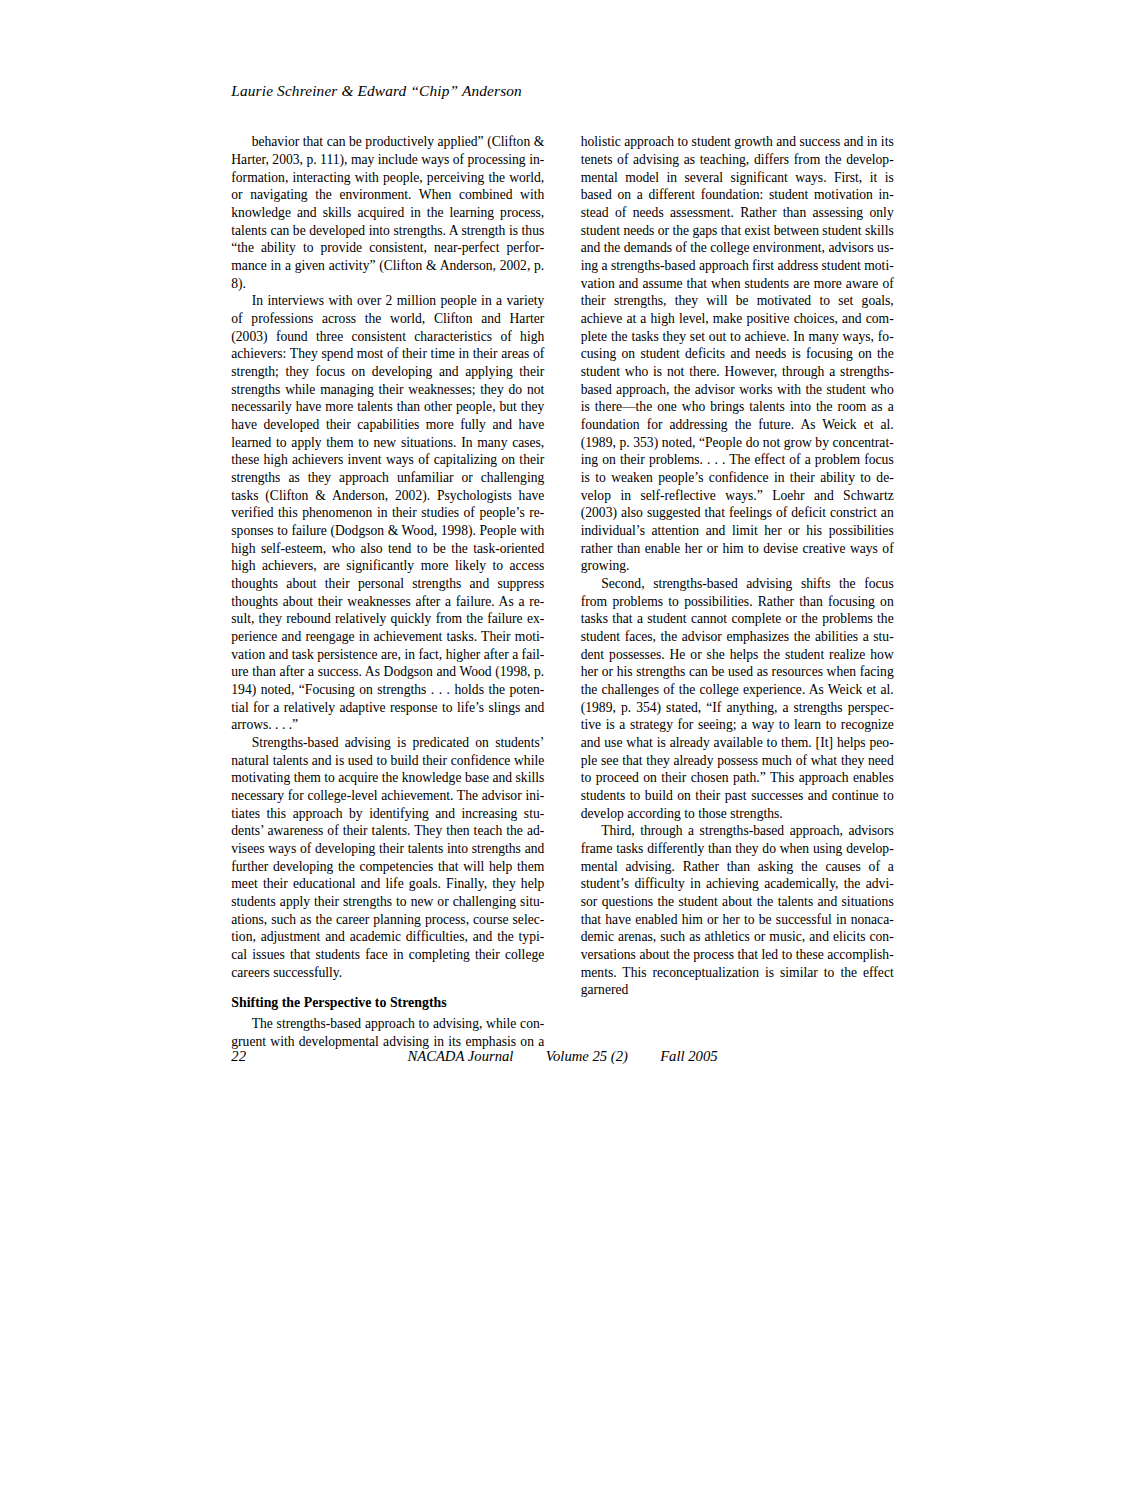Laurie Schreiner & Edward “Chip” Anderson
behavior that can be productively applied” (Clifton & Harter, 2003, p. 111), may include ways of processing information, interacting with people, perceiving the world, or navigating the environment. When combined with knowledge and skills acquired in the learning process, talents can be developed into strengths. A strength is thus “the ability to provide consistent, near-perfect performance in a given activity” (Clifton & Anderson, 2002, p. 8).
In interviews with over 2 million people in a variety of professions across the world, Clifton and Harter (2003) found three consistent characteristics of high achievers: They spend most of their time in their areas of strength; they focus on developing and applying their strengths while managing their weaknesses; they do not necessarily have more talents than other people, but they have developed their capabilities more fully and have learned to apply them to new situations. In many cases, these high achievers invent ways of capitalizing on their strengths as they approach unfamiliar or challenging tasks (Clifton & Anderson, 2002). Psychologists have verified this phenomenon in their studies of people’s responses to failure (Dodgson & Wood, 1998). People with high self-esteem, who also tend to be the task-oriented high achievers, are significantly more likely to access thoughts about their personal strengths and suppress thoughts about their weaknesses after a failure. As a result, they rebound relatively quickly from the failure experience and reengage in achievement tasks. Their motivation and task persistence are, in fact, higher after a failure than after a success. As Dodgson and Wood (1998, p. 194) noted, “Focusing on strengths . . . holds the potential for a relatively adaptive response to life’s slings and arrows. . . .”
Strengths-based advising is predicated on students’ natural talents and is used to build their confidence while motivating them to acquire the knowledge base and skills necessary for college-level achievement. The advisor initiates this approach by identifying and increasing students’ awareness of their talents. They then teach the advisees ways of developing their talents into strengths and further developing the competencies that will help them meet their educational and life goals. Finally, they help students apply their strengths to new or challenging situations, such as the career planning process, course selection, adjustment and academic difficulties, and the typical issues that students face in completing their college careers successfully.
Shifting the Perspective to Strengths
The strengths-based approach to advising, while congruent with developmental advising in its emphasis on a holistic approach to student growth and success and in its tenets of advising as teaching, differs from the developmental model in several significant ways. First, it is based on a different foundation: student motivation instead of needs assessment. Rather than assessing only student needs or the gaps that exist between student skills and the demands of the college environment, advisors using a strengths-based approach first address student motivation and assume that when students are more aware of their strengths, they will be motivated to set goals, achieve at a high level, make positive choices, and complete the tasks they set out to achieve. In many ways, focusing on student deficits and needs is focusing on the student who is not there. However, through a strengths-based approach, the advisor works with the student who is there—the one who brings talents into the room as a foundation for addressing the future. As Weick et al. (1989, p. 353) noted, “People do not grow by concentrating on their problems. . . . The effect of a problem focus is to weaken people’s confidence in their ability to develop in self-reflective ways.” Loehr and Schwartz (2003) also suggested that feelings of deficit constrict an individual’s attention and limit her or his possibilities rather than enable her or him to devise creative ways of growing.
Second, strengths-based advising shifts the focus from problems to possibilities. Rather than focusing on tasks that a student cannot complete or the problems the student faces, the advisor emphasizes the abilities a student possesses. He or she helps the student realize how her or his strengths can be used as resources when facing the challenges of the college experience. As Weick et al. (1989, p. 354) stated, “If anything, a strengths perspective is a strategy for seeing; a way to learn to recognize and use what is already available to them. [It] helps people see that they already possess much of what they need to proceed on their chosen path.” This approach enables students to build on their past successes and continue to develop according to those strengths.
Third, through a strengths-based approach, advisors frame tasks differently than they do when using developmental advising. Rather than asking the causes of a student’s difficulty in achieving academically, the advisor questions the student about the talents and situations that have enabled him or her to be successful in nonacademic arenas, such as athletics or music, and elicits conversations about the process that led to these accomplishments. This reconceptualization is similar to the effect garnered
22
NACADA Journal Volume 25 (2) Fall 2005